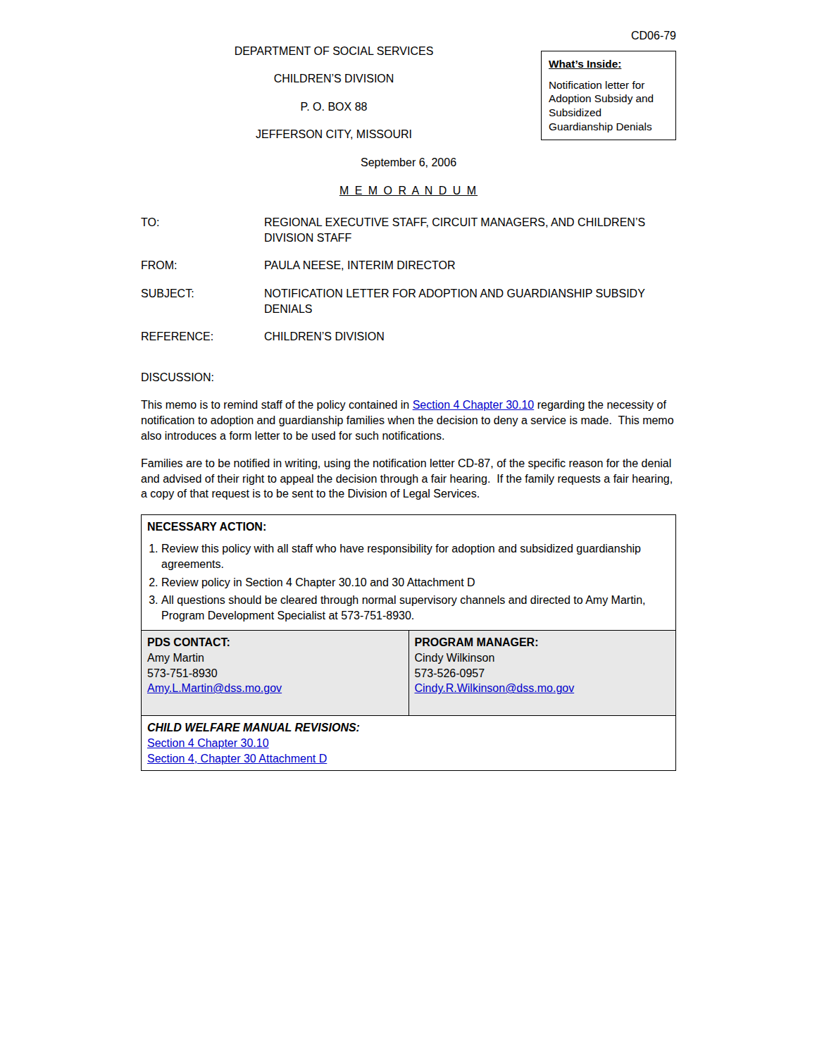CD06-79
What’s Inside:
Notification letter for Adoption Subsidy and Subsidized Guardianship Denials
DEPARTMENT OF SOCIAL SERVICES
CHILDREN’S DIVISION
P. O. BOX 88
JEFFERSON CITY, MISSOURI
September 6, 2006
M E M O R A N D U M
| TO: | REGIONAL EXECUTIVE STAFF, CIRCUIT MANAGERS, AND CHILDREN’S DIVISION STAFF |
| FROM: | PAULA NEESE, INTERIM DIRECTOR |
| SUBJECT: | NOTIFICATION LETTER FOR ADOPTION AND GUARDIANSHIP SUBSIDY DENIALS |
| REFERENCE: | CHILDREN’S DIVISION |
DISCUSSION:
This memo is to remind staff of the policy contained in Section 4 Chapter 30.10 regarding the necessity of notification to adoption and guardianship families when the decision to deny a service is made. This memo also introduces a form letter to be used for such notifications.
Families are to be notified in writing, using the notification letter CD-87, of the specific reason for the denial and advised of their right to appeal the decision through a fair hearing. If the family requests a fair hearing, a copy of that request is to be sent to the Division of Legal Services.
| NECESSARY ACTION: Review this policy with all staff who have responsibility for adoption and subsidized guardianship agreements. Review policy in Section 4 Chapter 30.10 and 30 Attachment D All questions should be cleared through normal supervisory channels and directed to Amy Martin, Program Development Specialist at 573-751-8930. |
| PDS CONTACT: Amy Martin 573-751-8930 Amy.L.Martin@dss.mo.gov | PROGRAM MANAGER: Cindy Wilkinson 573-526-0957 Cindy.R.Wilkinson@dss.mo.gov |
| CHILD WELFARE MANUAL REVISIONS: Section 4 Chapter 30.10 Section 4, Chapter 30 Attachment D |